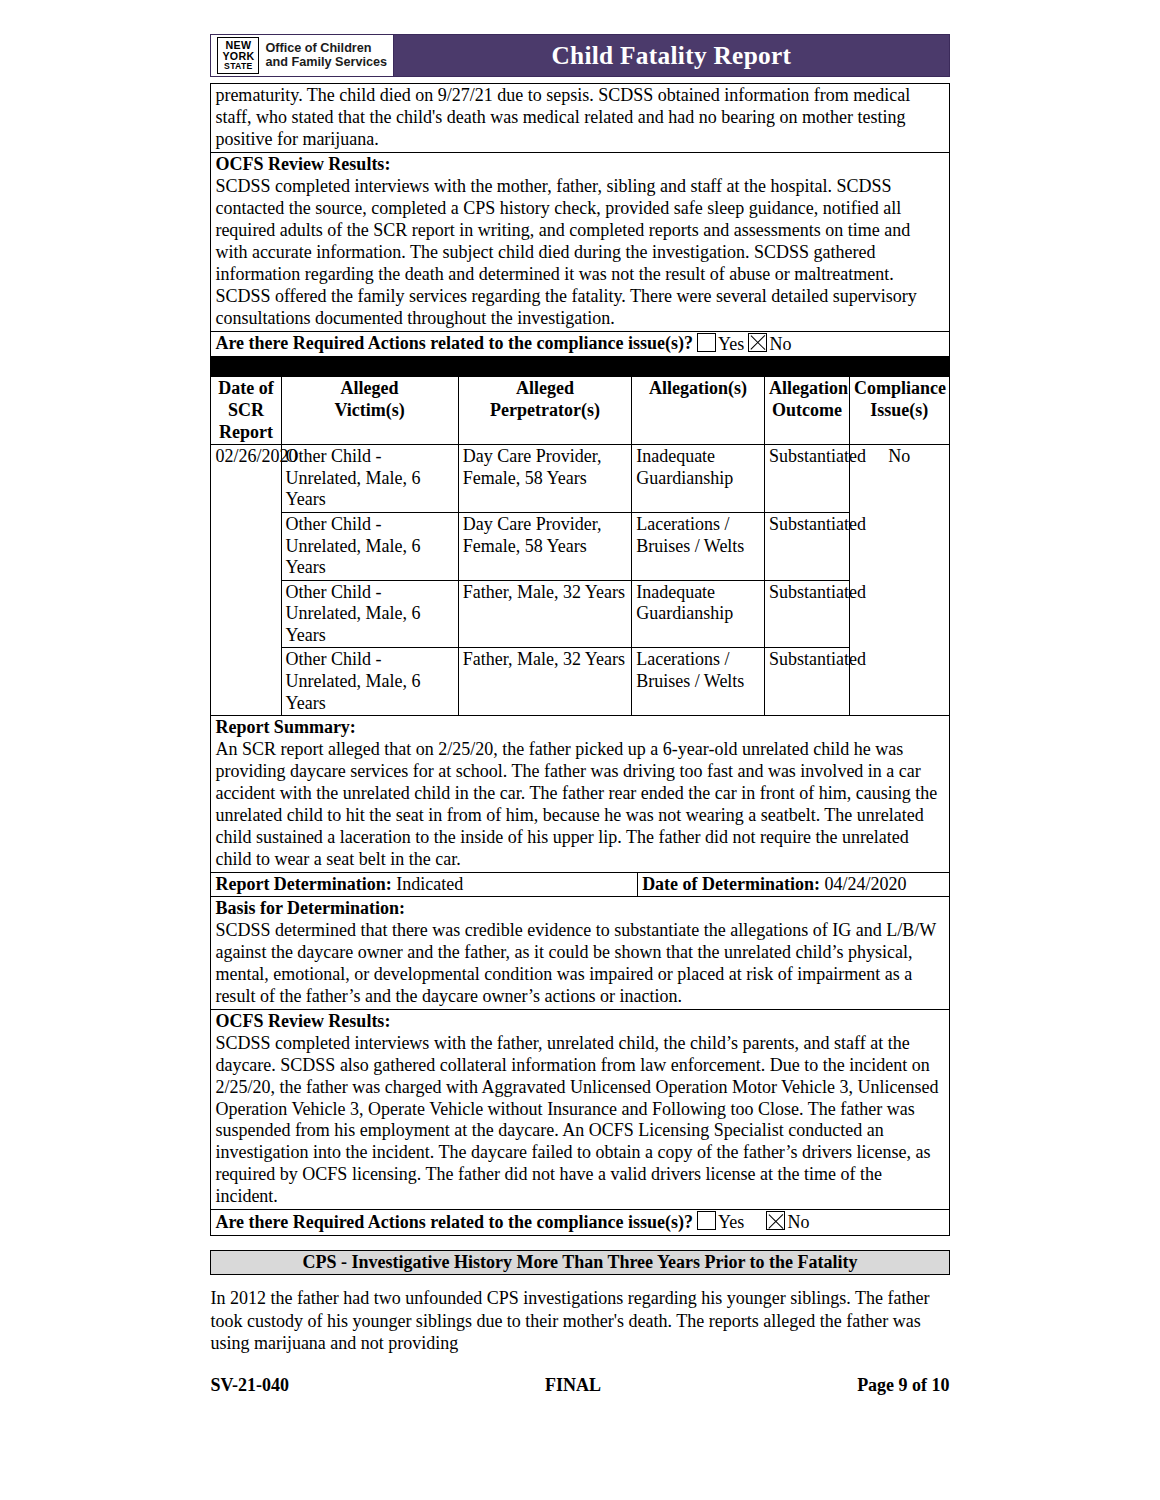NEW
YORK STATE
Office of Children
and Family Services
Child Fatality Report
prematurity. The child died on 9/27/21 due to sepsis. SCDSS obtained information from medical staff, who stated that the child's death was medical related and had no bearing on mother testing positive for marijuana.
OCFS Review Results:
SCDSS completed interviews with the mother, father, sibling and staff at the hospital. SCDSS contacted the source, completed a CPS history check, provided safe sleep guidance, notified all required adults of the SCR report in writing, and completed reports and assessments on time and with accurate information. The subject child died during the investigation. SCDSS gathered information regarding the death and determined it was not the result of abuse or maltreatment. SCDSS offered the family services regarding the fatality. There were several detailed supervisory consultations documented throughout the investigation.
Are there Required Actions related to the compliance issue(s)? Yes No
| Date of SCR Report | Alleged Victim(s) | Alleged Perpetrator(s) | Allegation(s) | Allegation Outcome | Compliance Issue(s) |
| --- | --- | --- | --- | --- | --- |
| 02/26/2020 | Other Child - Unrelated, Male, 6 Years | Day Care Provider, Female, 58 Years | Inadequate Guardianship | Substantiated | No |
| Other Child - Unrelated, Male, 6 Years | Day Care Provider, Female, 58 Years | Lacerations / Bruises / Welts | Substantiated |
| Other Child - Unrelated, Male, 6 Years | Father, Male, 32 Years | Inadequate Guardianship | Substantiated |
| Other Child - Unrelated, Male, 6 Years | Father, Male, 32 Years | Lacerations / Bruises / Welts | Substantiated |
Report Summary:
An SCR report alleged that on 2/25/20, the father picked up a 6-year-old unrelated child he was providing daycare services for at school. The father was driving too fast and was involved in a car accident with the unrelated child in the car. The father rear ended the car in front of him, causing the unrelated child to hit the seat in from of him, because he was not wearing a seatbelt. The unrelated child sustained a laceration to the inside of his upper lip. The father did not require the unrelated child to wear a seat belt in the car.
Report Determination: Indicated
Date of Determination: 04/24/2020
Basis for Determination:
SCDSS determined that there was credible evidence to substantiate the allegations of IG and L/B/W against the daycare owner and the father, as it could be shown that the unrelated child’s physical, mental, emotional, or developmental condition was impaired or placed at risk of impairment as a result of the father’s and the daycare owner’s actions or inaction.
OCFS Review Results:
SCDSS completed interviews with the father, unrelated child, the child’s parents, and staff at the daycare. SCDSS also gathered collateral information from law enforcement. Due to the incident on 2/25/20, the father was charged with Aggravated Unlicensed Operation Motor Vehicle 3, Unlicensed Operation Vehicle 3, Operate Vehicle without Insurance and Following too Close. The father was suspended from his employment at the daycare. An OCFS Licensing Specialist conducted an investigation into the incident. The daycare failed to obtain a copy of the father’s drivers license, as required by OCFS licensing. The father did not have a valid drivers license at the time of the incident.
Are there Required Actions related to the compliance issue(s)? Yes No
CPS - Investigative History More Than Three Years Prior to the Fatality
In 2012 the father had two unfounded CPS investigations regarding his younger siblings. The father took custody of his younger siblings due to their mother's death. The reports alleged the father was using marijuana and not providing
SV-21-040
FINAL
Page 9 of 10